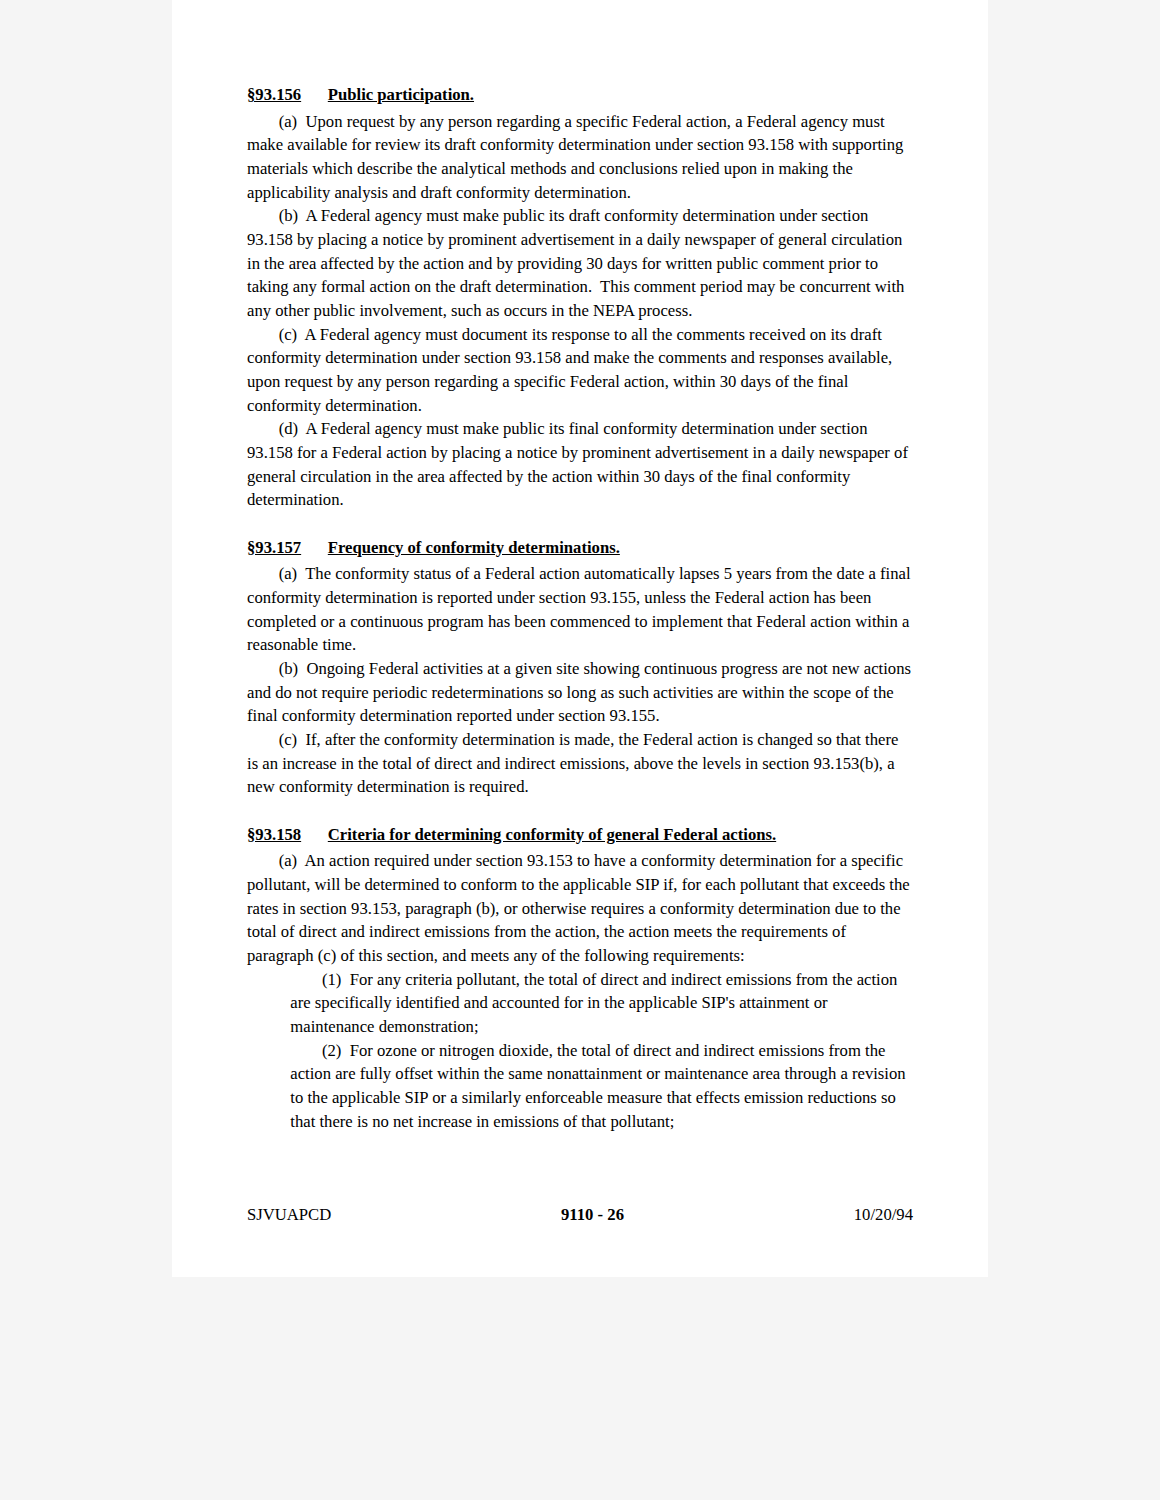§93.156 Public participation.
(a) Upon request by any person regarding a specific Federal action, a Federal agency must make available for review its draft conformity determination under section 93.158 with supporting materials which describe the analytical methods and conclusions relied upon in making the applicability analysis and draft conformity determination.
(b) A Federal agency must make public its draft conformity determination under section 93.158 by placing a notice by prominent advertisement in a daily newspaper of general circulation in the area affected by the action and by providing 30 days for written public comment prior to taking any formal action on the draft determination. This comment period may be concurrent with any other public involvement, such as occurs in the NEPA process.
(c) A Federal agency must document its response to all the comments received on its draft conformity determination under section 93.158 and make the comments and responses available, upon request by any person regarding a specific Federal action, within 30 days of the final conformity determination.
(d) A Federal agency must make public its final conformity determination under section 93.158 for a Federal action by placing a notice by prominent advertisement in a daily newspaper of general circulation in the area affected by the action within 30 days of the final conformity determination.
§93.157 Frequency of conformity determinations.
(a) The conformity status of a Federal action automatically lapses 5 years from the date a final conformity determination is reported under section 93.155, unless the Federal action has been completed or a continuous program has been commenced to implement that Federal action within a reasonable time.
(b) Ongoing Federal activities at a given site showing continuous progress are not new actions and do not require periodic redeterminations so long as such activities are within the scope of the final conformity determination reported under section 93.155.
(c) If, after the conformity determination is made, the Federal action is changed so that there is an increase in the total of direct and indirect emissions, above the levels in section 93.153(b), a new conformity determination is required.
§93.158 Criteria for determining conformity of general Federal actions.
(a) An action required under section 93.153 to have a conformity determination for a specific pollutant, will be determined to conform to the applicable SIP if, for each pollutant that exceeds the rates in section 93.153, paragraph (b), or otherwise requires a conformity determination due to the total of direct and indirect emissions from the action, the action meets the requirements of paragraph (c) of this section, and meets any of the following requirements:
(1) For any criteria pollutant, the total of direct and indirect emissions from the action are specifically identified and accounted for in the applicable SIP's attainment or maintenance demonstration;
(2) For ozone or nitrogen dioxide, the total of direct and indirect emissions from the action are fully offset within the same nonattainment or maintenance area through a revision to the applicable SIP or a similarly enforceable measure that effects emission reductions so that there is no net increase in emissions of that pollutant;
SJVUAPCD 9110 - 26 10/20/94